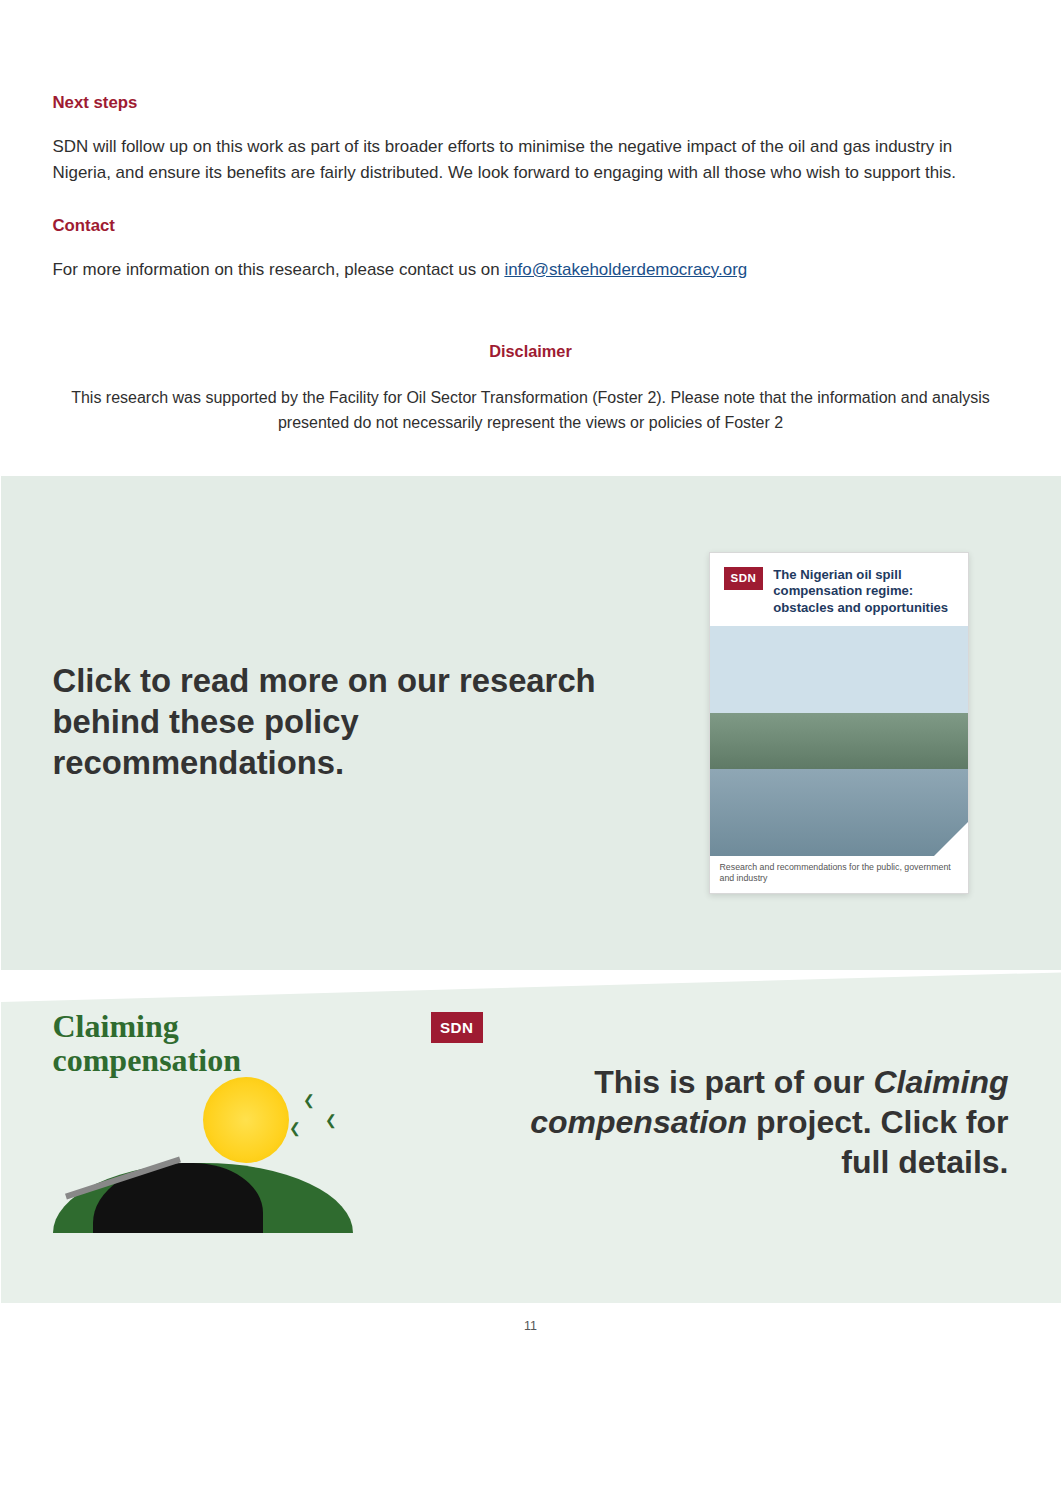Next steps
SDN will follow up on this work as part of its broader efforts to minimise the negative impact of the oil and gas industry in Nigeria, and ensure its benefits are fairly distributed. We look forward to engaging with all those who wish to support this.
Contact
For more information on this research, please contact us on info@stakeholderdemocracy.org
Disclaimer
This research was supported by the Facility for Oil Sector Transformation (Foster 2). Please note that the information and analysis presented do not necessarily represent the views or policies of Foster 2
Click to read more on our research behind these policy recommendations.
SDN The Nigerian oil spill compensation regime: obstacles and opportunities
Research and recommendations for the public, government and industry
Claiming compensation
SDN
❮ ❮ ❮
This is part of our Claiming compensation project. Click for full details.
11